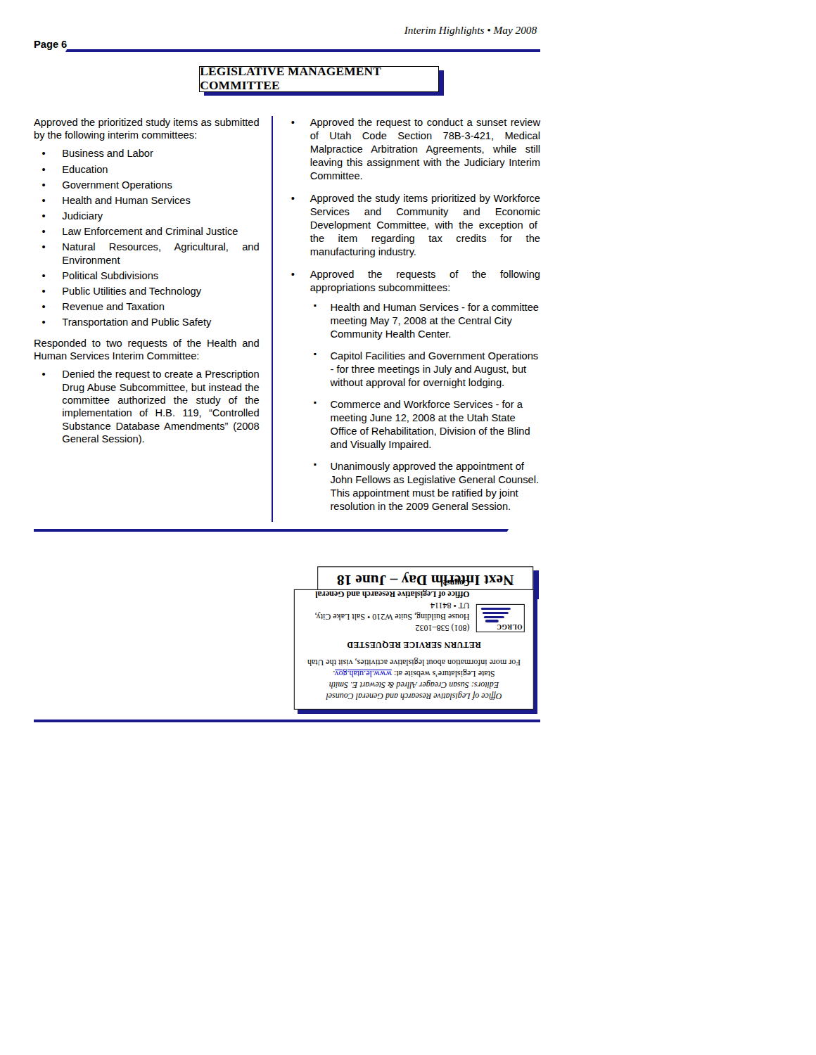Interim Highlights • May 2008
Page 6
LEGISLATIVE MANAGEMENT COMMITTEE
Approved the prioritized study items as submitted by the following interim committees:
Business and Labor
Education
Government Operations
Health and Human Services
Judiciary
Law Enforcement and Criminal Justice
Natural Resources, Agricultural, and Environment
Political Subdivisions
Public Utilities and Technology
Revenue and Taxation
Transportation and Public Safety
Responded to two requests of the Health and Human Services Interim Committee:
Denied the request to create a Prescription Drug Abuse Subcommittee, but instead the committee authorized the study of the implementation of H.B. 119, “Controlled Substance Database Amendments” (2008 General Session).
Approved the request to conduct a sunset review of Utah Code Section 78B-3-421, Medical Malpractice Arbitration Agreements, while still leaving this assignment with the Judiciary Interim Committee.
Approved the study items prioritized by Workforce Services and Community and Economic Development Committee, with the exception of the item regarding tax credits for the manufacturing industry.
Approved the requests of the following appropriations subcommittees:
Health and Human Services - for a committee meeting May 7, 2008 at the Central City Community Health Center.
Capitol Facilities and Government Operations - for three meetings in July and August, but without approval for overnight lodging.
Commerce and Workforce Services - for a meeting June 12, 2008 at the Utah State Office of Rehabilitation, Division of the Blind and Visually Impaired.
Unanimously approved the appointment of John Fellows as Legislative General Counsel. This appointment must be ratified by joint resolution in the 2009 General Session.
Next Interim Day – June 18
Office of Legislative Research and General Counsel
Editors: Susan Creager Allred & Stewart E. Smith
State Legislature’s website at: www.le.utah.gov.
For more information about legislative activities, visit the Utah
RETURN SERVICE REQUESTED
OLRGC
(801) 538–1032
House Building, Suite W210 • Salt Lake City, UT • 84114
Office of Legislative Research and General Counsel